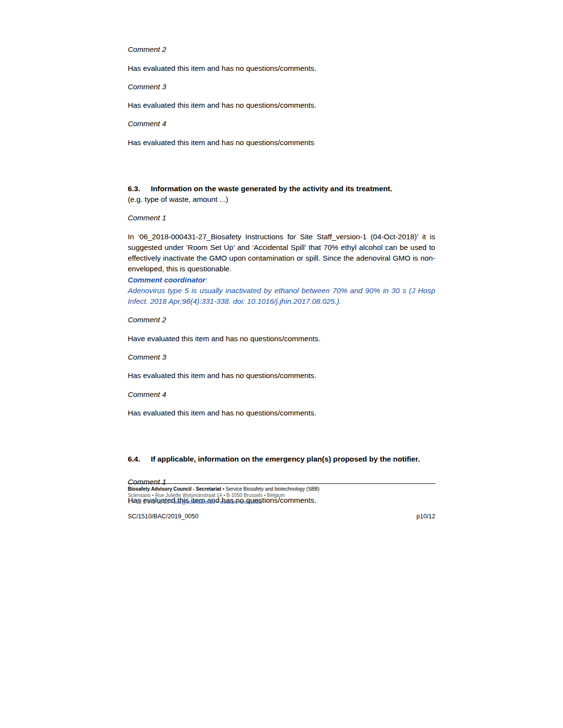Comment 2
Has evaluated this item and has no questions/comments.
Comment 3
Has evaluated this item and has no questions/comments.
Comment 4
Has evaluated this item and has no questions/comments
6.3. Information on the waste generated by the activity and its treatment.
(e.g. type of waste, amount ...)
Comment 1
In ‘06_2018-000431-27_Biosafety Instructions for Site Staff_version-1 (04-Oct-2018)’ it is suggested under ‘Room Set Up’ and ‘Accidental Spill’ that 70% ethyl alcohol can be used to effectively inactivate the GMO upon contamination or spill. Since the adenoviral GMO is non-enveloped, this is questionable.
Comment coordinator:
Adenovirus type 5 is usually inactivated by ethanol between 70% and 90% in 30 s (J Hosp Infect. 2018 Apr;98(4):331-338. doi: 10.1016/j.jhin.2017.08.025.).
Comment 2
Have evaluated this item and has no questions/comments.
Comment 3
Has evaluated this item and has no questions/comments.
Comment 4
Has evaluated this item and has no questions/comments.
6.4. If applicable, information on the emergency plan(s) proposed by the notifier.
Comment 1
Has evaluated this item and has no questions/comments.
Biosafety Advisory Council - Secretariat • Service Biosafety and biotechnology (SBB)
Sciensano • Rue Juliette Wytsmanstraat 14 • B-1050 Brussels • Belgium
T + 32 2 642 52 93 • bac@sciensano.be • www.bio-council.be
SC/1510/BAC/2019_0050 p10/12